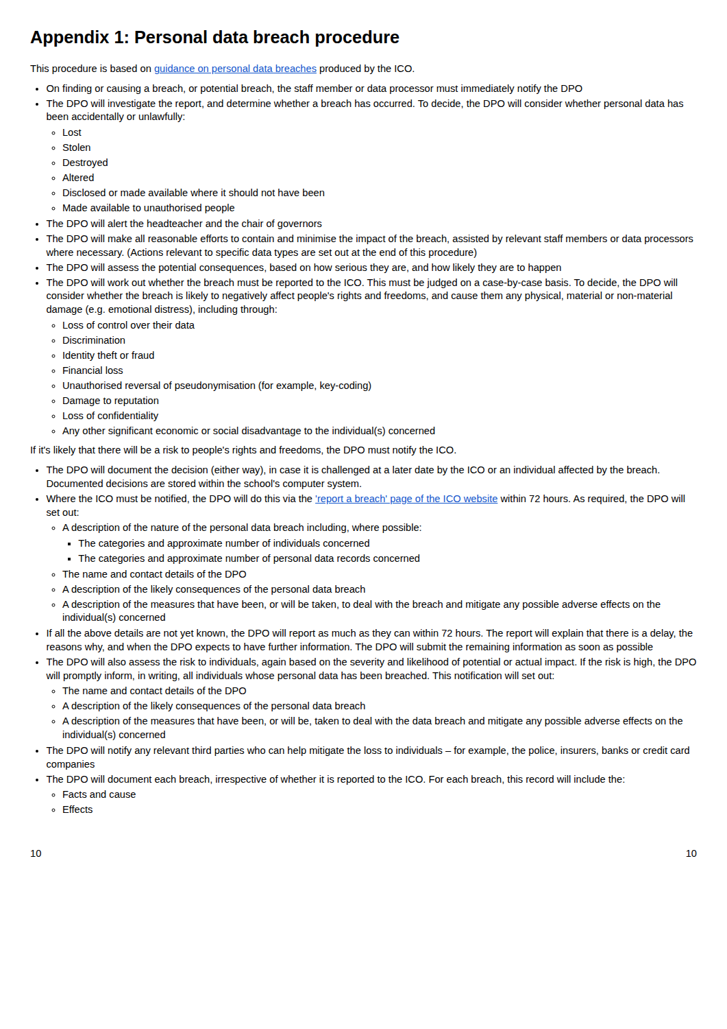Appendix 1: Personal data breach procedure
This procedure is based on guidance on personal data breaches produced by the ICO.
On finding or causing a breach, or potential breach, the staff member or data processor must immediately notify the DPO
The DPO will investigate the report, and determine whether a breach has occurred. To decide, the DPO will consider whether personal data has been accidentally or unlawfully:
Lost
Stolen
Destroyed
Altered
Disclosed or made available where it should not have been
Made available to unauthorised people
The DPO will alert the headteacher and the chair of governors
The DPO will make all reasonable efforts to contain and minimise the impact of the breach, assisted by relevant staff members or data processors where necessary. (Actions relevant to specific data types are set out at the end of this procedure)
The DPO will assess the potential consequences, based on how serious they are, and how likely they are to happen
The DPO will work out whether the breach must be reported to the ICO. This must be judged on a case-by-case basis. To decide, the DPO will consider whether the breach is likely to negatively affect people's rights and freedoms, and cause them any physical, material or non-material damage (e.g. emotional distress), including through:
Loss of control over their data
Discrimination
Identity theft or fraud
Financial loss
Unauthorised reversal of pseudonymisation (for example, key-coding)
Damage to reputation
Loss of confidentiality
Any other significant economic or social disadvantage to the individual(s) concerned
If it's likely that there will be a risk to people's rights and freedoms, the DPO must notify the ICO.
The DPO will document the decision (either way), in case it is challenged at a later date by the ICO or an individual affected by the breach. Documented decisions are stored within the school's computer system.
Where the ICO must be notified, the DPO will do this via the 'report a breach' page of the ICO website within 72 hours. As required, the DPO will set out:
A description of the nature of the personal data breach including, where possible:
The categories and approximate number of individuals concerned
The categories and approximate number of personal data records concerned
The name and contact details of the DPO
A description of the likely consequences of the personal data breach
A description of the measures that have been, or will be taken, to deal with the breach and mitigate any possible adverse effects on the individual(s) concerned
If all the above details are not yet known, the DPO will report as much as they can within 72 hours. The report will explain that there is a delay, the reasons why, and when the DPO expects to have further information. The DPO will submit the remaining information as soon as possible
The DPO will also assess the risk to individuals, again based on the severity and likelihood of potential or actual impact. If the risk is high, the DPO will promptly inform, in writing, all individuals whose personal data has been breached. This notification will set out:
The name and contact details of the DPO
A description of the likely consequences of the personal data breach
A description of the measures that have been, or will be, taken to deal with the data breach and mitigate any possible adverse effects on the individual(s) concerned
The DPO will notify any relevant third parties who can help mitigate the loss to individuals – for example, the police, insurers, banks or credit card companies
The DPO will document each breach, irrespective of whether it is reported to the ICO. For each breach, this record will include the:
Facts and cause
Effects
10 10